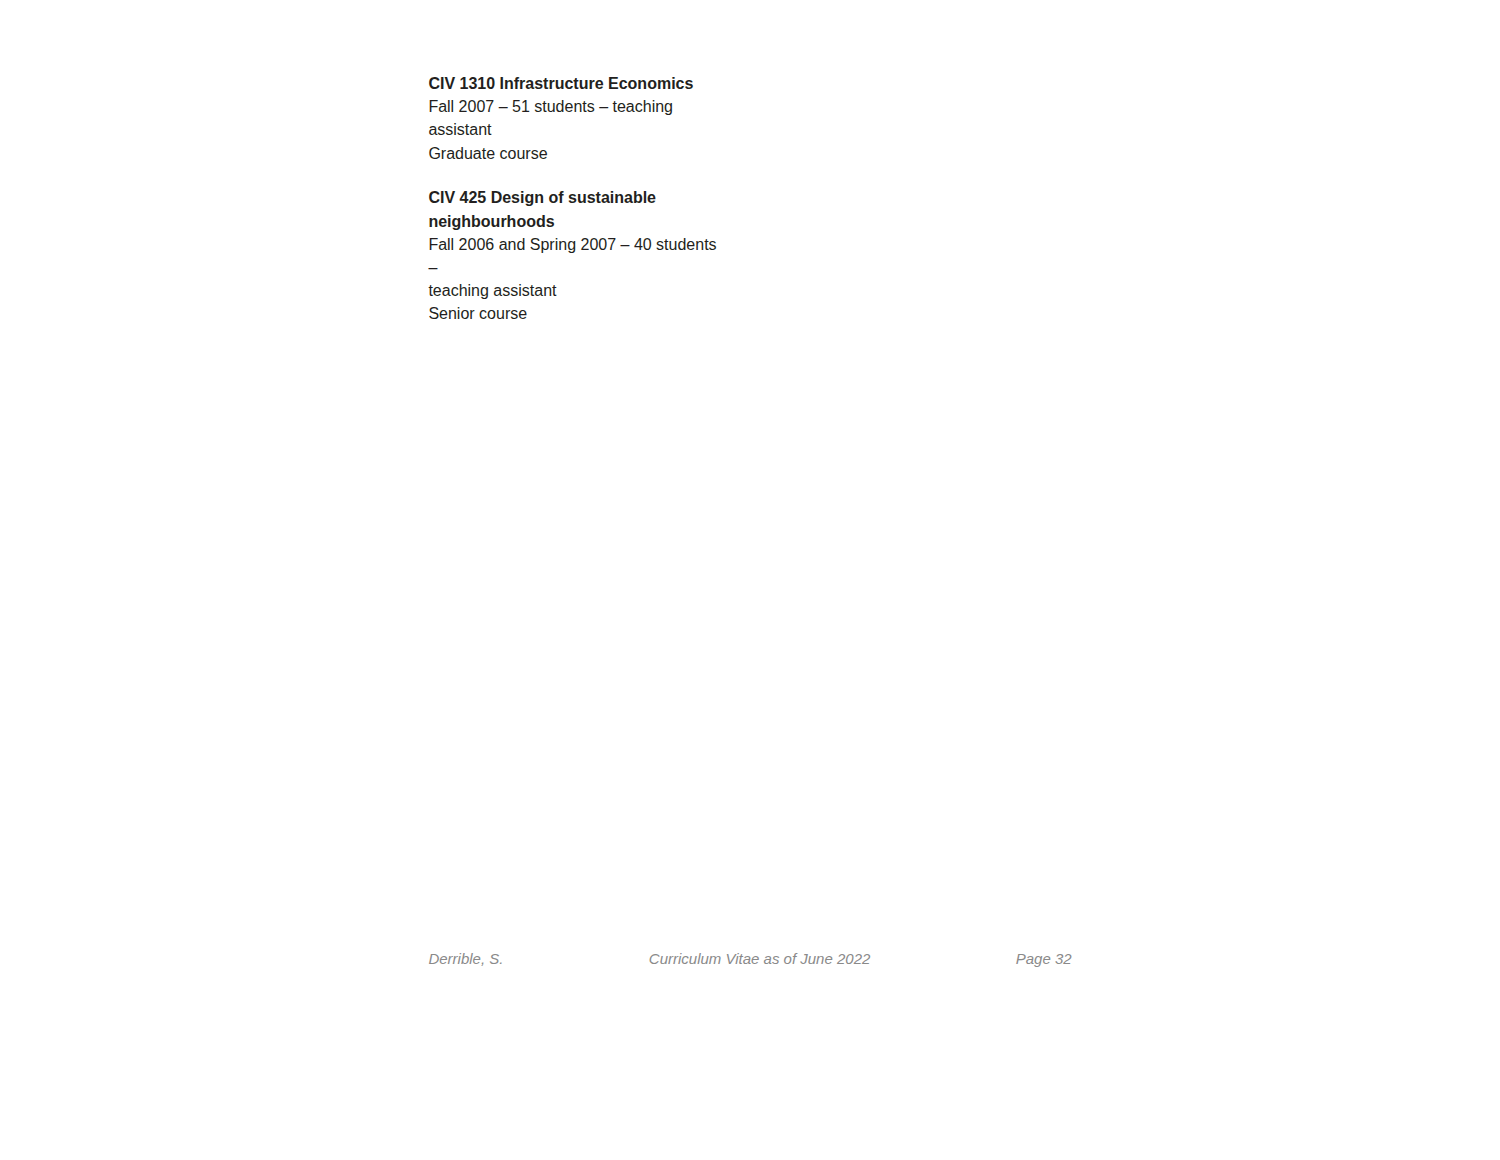CIV 1310 Infrastructure Economics
Fall 2007 – 51 students – teaching assistant
Graduate course
CIV 425 Design of sustainable
neighbourhoods
Fall 2006 and Spring 2007 – 40 students –
teaching assistant
Senior course
Derrible, S. Curriculum Vitae as of June 2022 Page 32